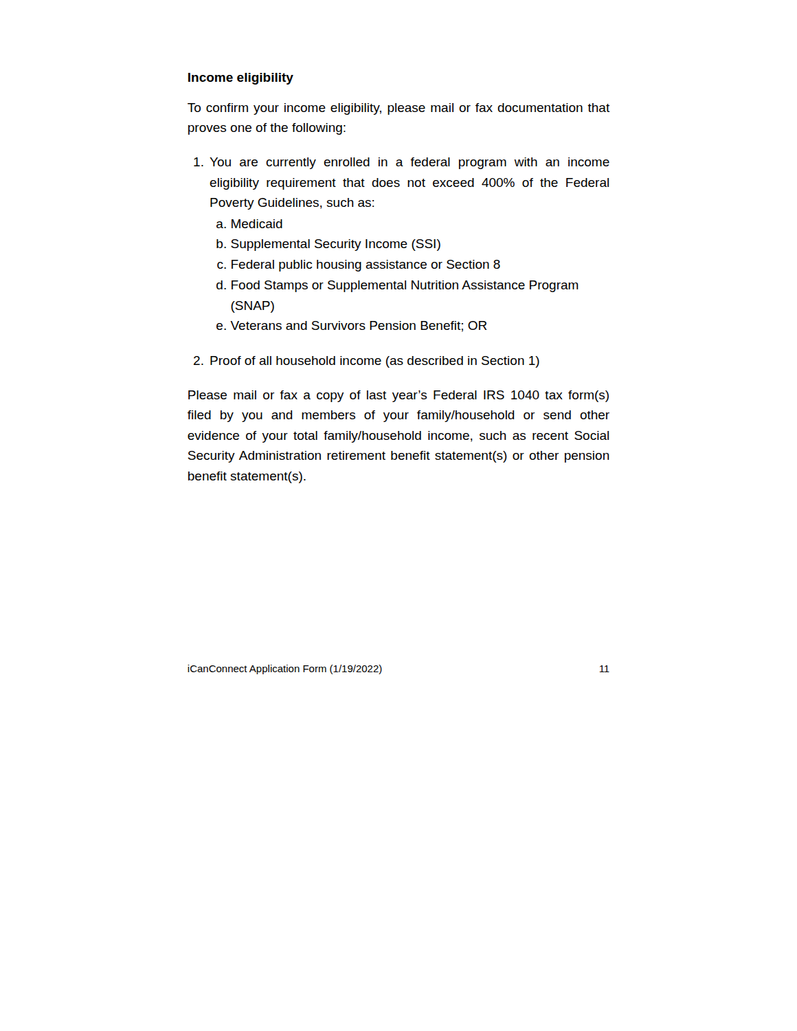Income eligibility
To confirm your income eligibility, please mail or fax documentation that proves one of the following:
You are currently enrolled in a federal program with an income eligibility requirement that does not exceed 400% of the Federal Poverty Guidelines, such as:
Medicaid
Supplemental Security Income (SSI)
Federal public housing assistance or Section 8
Food Stamps or Supplemental Nutrition Assistance Program (SNAP)
Veterans and Survivors Pension Benefit; OR
Proof of all household income (as described in Section 1)
Please mail or fax a copy of last year’s Federal IRS 1040 tax form(s) filed by you and members of your family/household or send other evidence of your total family/household income, such as recent Social Security Administration retirement benefit statement(s) or other pension benefit statement(s).
iCanConnect Application Form (1/19/2022)
11